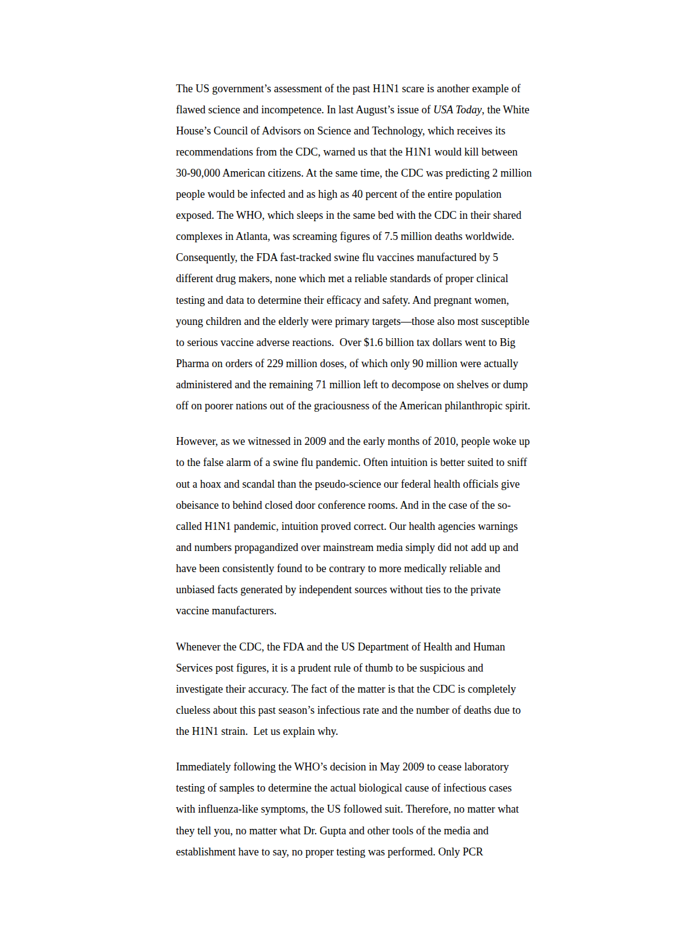The US government’s assessment of the past H1N1 scare is another example of flawed science and incompetence. In last August’s issue of USA Today, the White House’s Council of Advisors on Science and Technology, which receives its recommendations from the CDC, warned us that the H1N1 would kill between 30-90,000 American citizens. At the same time, the CDC was predicting 2 million people would be infected and as high as 40 percent of the entire population exposed. The WHO, which sleeps in the same bed with the CDC in their shared complexes in Atlanta, was screaming figures of 7.5 million deaths worldwide. Consequently, the FDA fast-tracked swine flu vaccines manufactured by 5 different drug makers, none which met a reliable standards of proper clinical testing and data to determine their efficacy and safety. And pregnant women, young children and the elderly were primary targets—those also most susceptible to serious vaccine adverse reactions. Over $1.6 billion tax dollars went to Big Pharma on orders of 229 million doses, of which only 90 million were actually administered and the remaining 71 million left to decompose on shelves or dump off on poorer nations out of the graciousness of the American philanthropic spirit.
However, as we witnessed in 2009 and the early months of 2010, people woke up to the false alarm of a swine flu pandemic. Often intuition is better suited to sniff out a hoax and scandal than the pseudo-science our federal health officials give obeisance to behind closed door conference rooms. And in the case of the so-called H1N1 pandemic, intuition proved correct. Our health agencies warnings and numbers propagandized over mainstream media simply did not add up and have been consistently found to be contrary to more medically reliable and unbiased facts generated by independent sources without ties to the private vaccine manufacturers.
Whenever the CDC, the FDA and the US Department of Health and Human Services post figures, it is a prudent rule of thumb to be suspicious and investigate their accuracy. The fact of the matter is that the CDC is completely clueless about this past season’s infectious rate and the number of deaths due to the H1N1 strain. Let us explain why.
Immediately following the WHO’s decision in May 2009 to cease laboratory testing of samples to determine the actual biological cause of infectious cases with influenza-like symptoms, the US followed suit. Therefore, no matter what they tell you, no matter what Dr. Gupta and other tools of the media and establishment have to say, no proper testing was performed. Only PCR